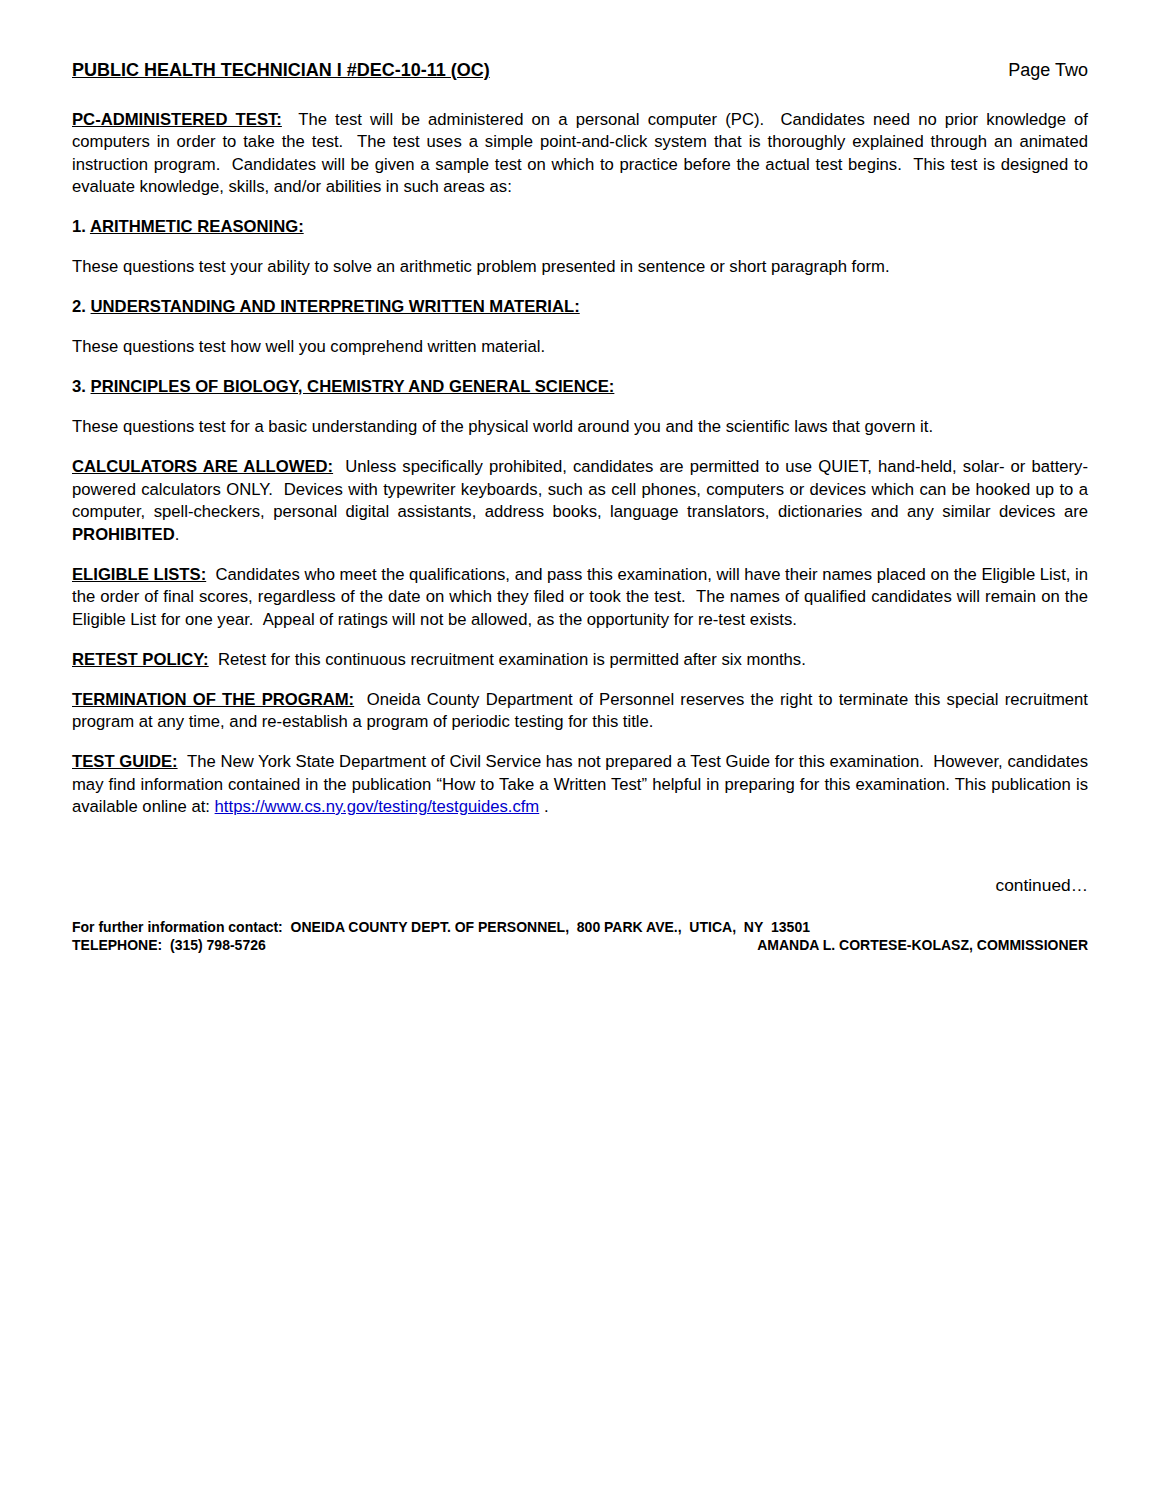PUBLIC HEALTH TECHNICIAN I #DEC-10-11 (OC) Page Two
PC-ADMINISTERED TEST: The test will be administered on a personal computer (PC). Candidates need no prior knowledge of computers in order to take the test. The test uses a simple point-and-click system that is thoroughly explained through an animated instruction program. Candidates will be given a sample test on which to practice before the actual test begins. This test is designed to evaluate knowledge, skills, and/or abilities in such areas as:
1. ARITHMETIC REASONING:
These questions test your ability to solve an arithmetic problem presented in sentence or short paragraph form.
2. UNDERSTANDING AND INTERPRETING WRITTEN MATERIAL:
These questions test how well you comprehend written material.
3. PRINCIPLES OF BIOLOGY, CHEMISTRY AND GENERAL SCIENCE:
These questions test for a basic understanding of the physical world around you and the scientific laws that govern it.
CALCULATORS ARE ALLOWED: Unless specifically prohibited, candidates are permitted to use QUIET, hand-held, solar- or battery-powered calculators ONLY. Devices with typewriter keyboards, such as cell phones, computers or devices which can be hooked up to a computer, spell-checkers, personal digital assistants, address books, language translators, dictionaries and any similar devices are PROHIBITED.
ELIGIBLE LISTS: Candidates who meet the qualifications, and pass this examination, will have their names placed on the Eligible List, in the order of final scores, regardless of the date on which they filed or took the test. The names of qualified candidates will remain on the Eligible List for one year. Appeal of ratings will not be allowed, as the opportunity for re-test exists.
RETEST POLICY: Retest for this continuous recruitment examination is permitted after six months.
TERMINATION OF THE PROGRAM: Oneida County Department of Personnel reserves the right to terminate this special recruitment program at any time, and re-establish a program of periodic testing for this title.
TEST GUIDE: The New York State Department of Civil Service has not prepared a Test Guide for this examination. However, candidates may find information contained in the publication “How to Take a Written Test” helpful in preparing for this examination. This publication is available online at: https://www.cs.ny.gov/testing/testguides.cfm .
continued…
For further information contact: ONEIDA COUNTY DEPT. OF PERSONNEL, 800 PARK AVE., UTICA, NY 13501
TELEPHONE: (315) 798-5726 AMANDA L. CORTESE-KOLASZ, COMMISSIONER